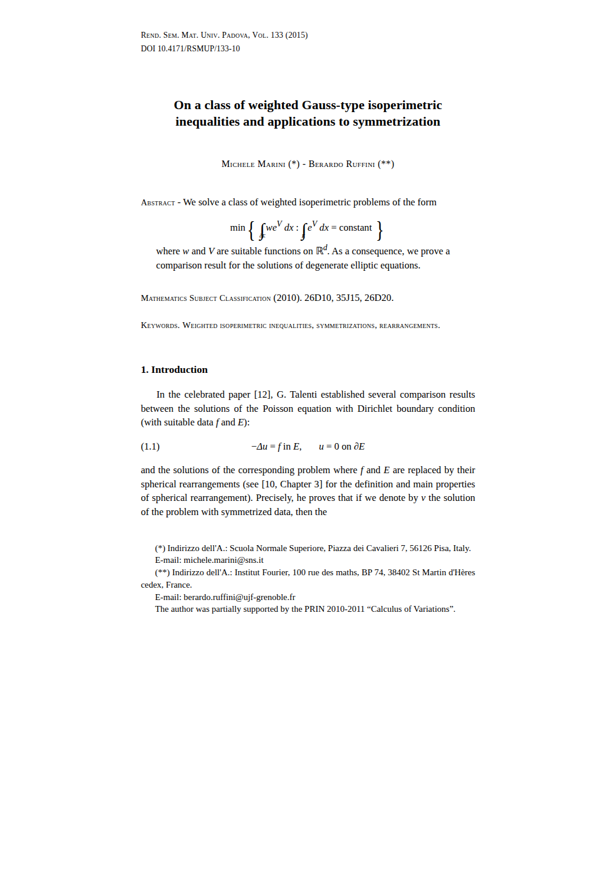Rend. Sem. Mat. Univ. Padova, Vol. 133 (2015)
DOI 10.4171/RSMUP/133-10
On a class of weighted Gauss-type isoperimetric
inequalities and applications to symmetrization
Michele Marini (*) - Berardo Ruffini (**)
Abstract - We solve a class of weighted isoperimetric problems of the form
min{∫∂E weV dx : ∫E eV dx = constant}
where w and V are suitable functions on ℝd. As a consequence, we prove a comparison result for the solutions of degenerate elliptic equations.
Mathematics Subject Classification (2010). 26D10, 35J15, 26D20.
Keywords. Weighted isoperimetric inequalities, symmetrizations, rearrangements.
1. Introduction
In the celebrated paper [12], G. Talenti established several comparison results between the solutions of the Poisson equation with Dirichlet boundary condition (with suitable data f and E):
(1.1) −Δu = f in E, u = 0 on ∂E
and the solutions of the corresponding problem where f and E are replaced by their spherical rearrangements (see [10, Chapter 3] for the definition and main properties of spherical rearrangement). Precisely, he proves that if we denote by v the solution of the problem with symmetrized data, then the
(*) Indirizzo dell'A.: Scuola Normale Superiore, Piazza dei Cavalieri 7, 56126 Pisa, Italy.
E-mail: michele.marini@sns.it
(**) Indirizzo dell'A.: Institut Fourier, 100 rue des maths, BP 74, 38402 St Martin d'Hères cedex, France.
E-mail: berardo.ruffini@ujf-grenoble.fr
The author was partially supported by the PRIN 2010-2011 “Calculus of Variations”.